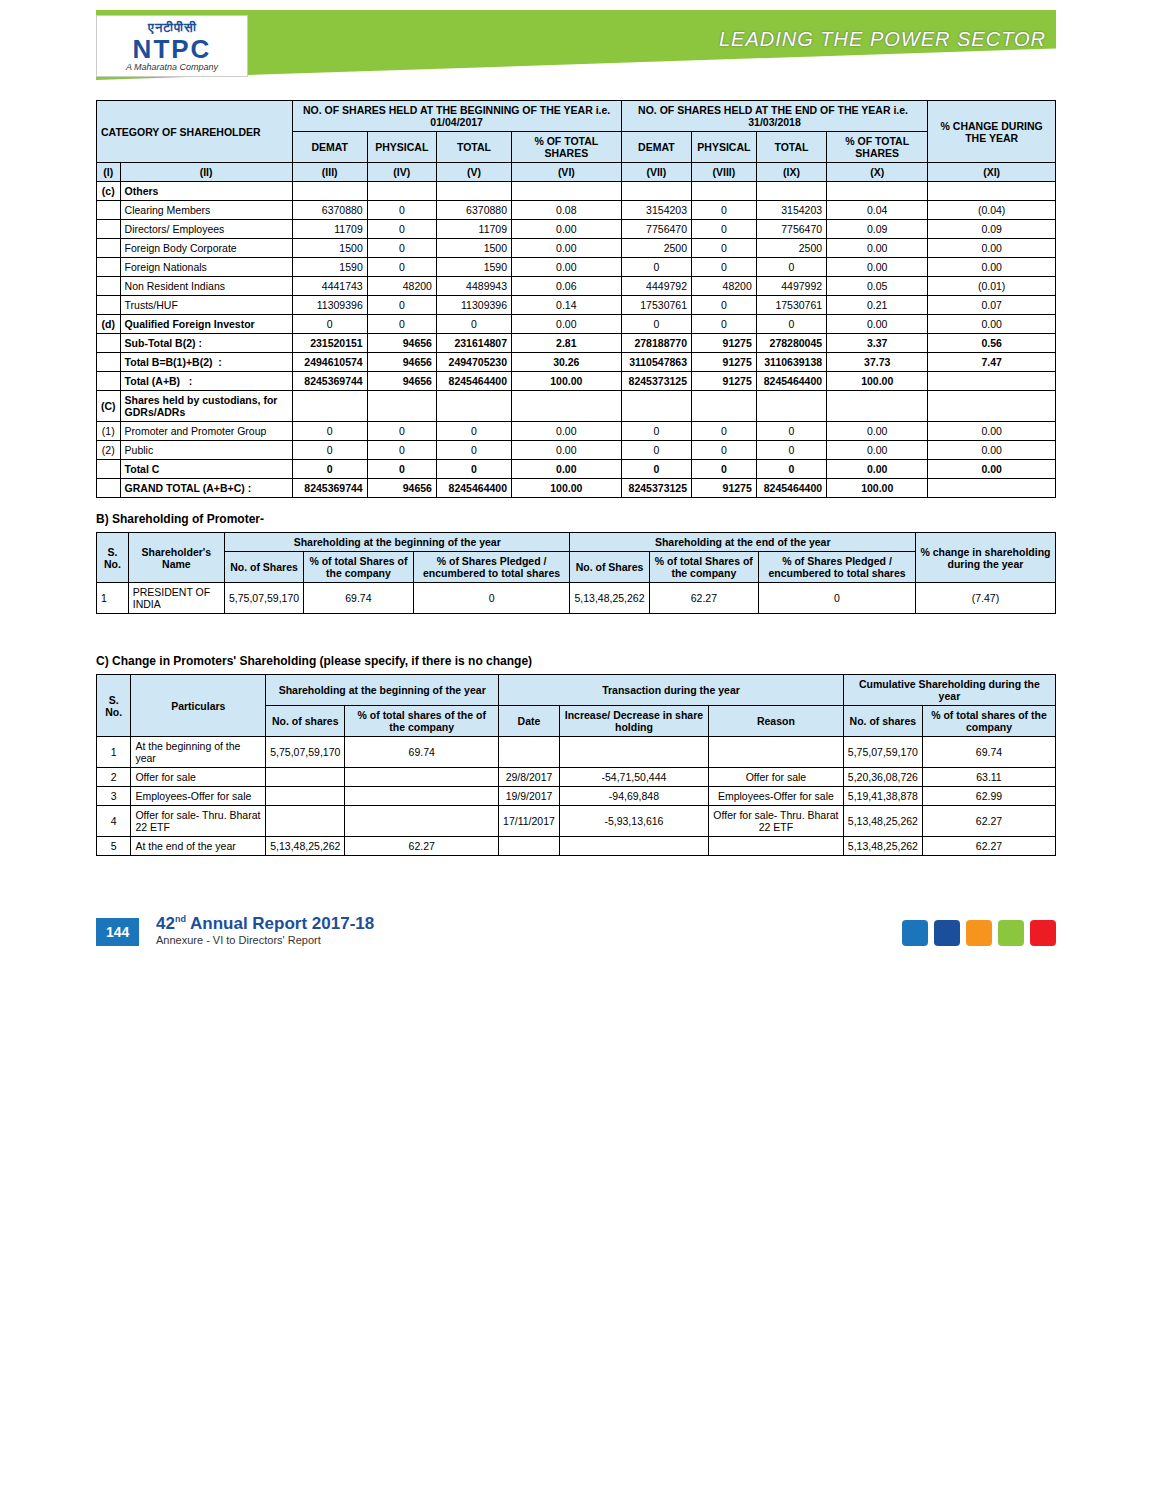एनटीपीसी
NTPC
A Maharatna Company
LEADING THE POWER SECTOR
| CATEGORY OF SHAREHOLDER | NO. OF SHARES HELD AT THE BEGINNING OF THE YEAR i.e. 01/04/2017 | NO. OF SHARES HELD AT THE END OF THE YEAR i.e. 31/03/2018 | % CHANGE DURING THE YEAR |
| --- | --- | --- | --- |
| DEMAT | PHYSICAL | TOTAL | % OF TOTAL SHARES | DEMAT | PHYSICAL | TOTAL | % OF TOTAL SHARES |
| (I) | (II) | (III) | (IV) | (V) | (VI) | (VII) | (VIII) | (IX) | (X) | (XI) |
| (c) | Others | | | | | | | | | |
| | Clearing Members | 6370880 | 0 | 6370880 | 0.08 | 3154203 | 0 | 3154203 | 0.04 | (0.04) |
| | Directors/ Employees | 11709 | 0 | 11709 | 0.00 | 7756470 | 0 | 7756470 | 0.09 | 0.09 |
| | Foreign Body Corporate | 1500 | 0 | 1500 | 0.00 | 2500 | 0 | 2500 | 0.00 | 0.00 |
| | Foreign Nationals | 1590 | 0 | 1590 | 0.00 | 0 | 0 | 0 | 0.00 | 0.00 |
| | Non Resident Indians | 4441743 | 48200 | 4489943 | 0.06 | 4449792 | 48200 | 4497992 | 0.05 | (0.01) |
| | Trusts/HUF | 11309396 | 0 | 11309396 | 0.14 | 17530761 | 0 | 17530761 | 0.21 | 0.07 |
| (d) | Qualified Foreign Investor | 0 | 0 | 0 | 0.00 | 0 | 0 | 0 | 0.00 | 0.00 |
| | Sub-Total B(2) : | 231520151 | 94656 | 231614807 | 2.81 | 278188770 | 91275 | 278280045 | 3.37 | 0.56 |
| | Total B=B(1)+B(2) : | 2494610574 | 94656 | 2494705230 | 30.26 | 3110547863 | 91275 | 3110639138 | 37.73 | 7.47 |
| | Total (A+B) : | 8245369744 | 94656 | 8245464400 | 100.00 | 8245373125 | 91275 | 8245464400 | 100.00 | |
| (C) | Shares held by custodians, for GDRs/ADRs | | | | | | | | | |
| (1) | Promoter and Promoter Group | 0 | 0 | 0 | 0.00 | 0 | 0 | 0 | 0.00 | 0.00 |
| (2) | Public | 0 | 0 | 0 | 0.00 | 0 | 0 | 0 | 0.00 | 0.00 |
| | Total C | 0 | 0 | 0 | 0.00 | 0 | 0 | 0 | 0.00 | 0.00 |
| | GRAND TOTAL (A+B+C) : | 8245369744 | 94656 | 8245464400 | 100.00 | 8245373125 | 91275 | 8245464400 | 100.00 | |
B) Shareholding of Promoter-
| S. No. | Shareholder's Name | Shareholding at the beginning of the year | Shareholding at the end of the year | % change in shareholding during the year |
| --- | --- | --- | --- | --- |
| No. of Shares | % of total Shares of the company | % of Shares Pledged / encumbered to total shares | No. of Shares | % of total Shares of the company | % of Shares Pledged / encumbered to total shares |
| 1 | PRESIDENT OF INDIA | 5,75,07,59,170 | 69.74 | 0 | 5,13,48,25,262 | 62.27 | 0 | (7.47) |
C) Change in Promoters' Shareholding (please specify, if there is no change)
| S. No. | Particulars | Shareholding at the beginning of the year | Transaction during the year | Cumulative Shareholding during the year |
| --- | --- | --- | --- | --- |
| No. of shares | % of total shares of the of the company | Date | Increase/ Decrease in share holding | Reason | No. of shares | % of total shares of the company |
| 1 | At the beginning of the year | 5,75,07,59,170 | 69.74 | | | | 5,75,07,59,170 | 69.74 |
| 2 | Offer for sale | | | 29/8/2017 | -54,71,50,444 | Offer for sale | 5,20,36,08,726 | 63.11 |
| 3 | Employees-Offer for sale | | | 19/9/2017 | -94,69,848 | Employees-Offer for sale | 5,19,41,38,878 | 62.99 |
| 4 | Offer for sale- Thru. Bharat 22 ETF | | | 17/11/2017 | -5,93,13,616 | Offer for sale- Thru. Bharat 22 ETF | 5,13,48,25,262 | 62.27 |
| 5 | At the end of the year | 5,13,48,25,262 | 62.27 | | | | 5,13,48,25,262 | 62.27 |
144
42nd Annual Report 2017-18
Annexure - VI to Directors' Report